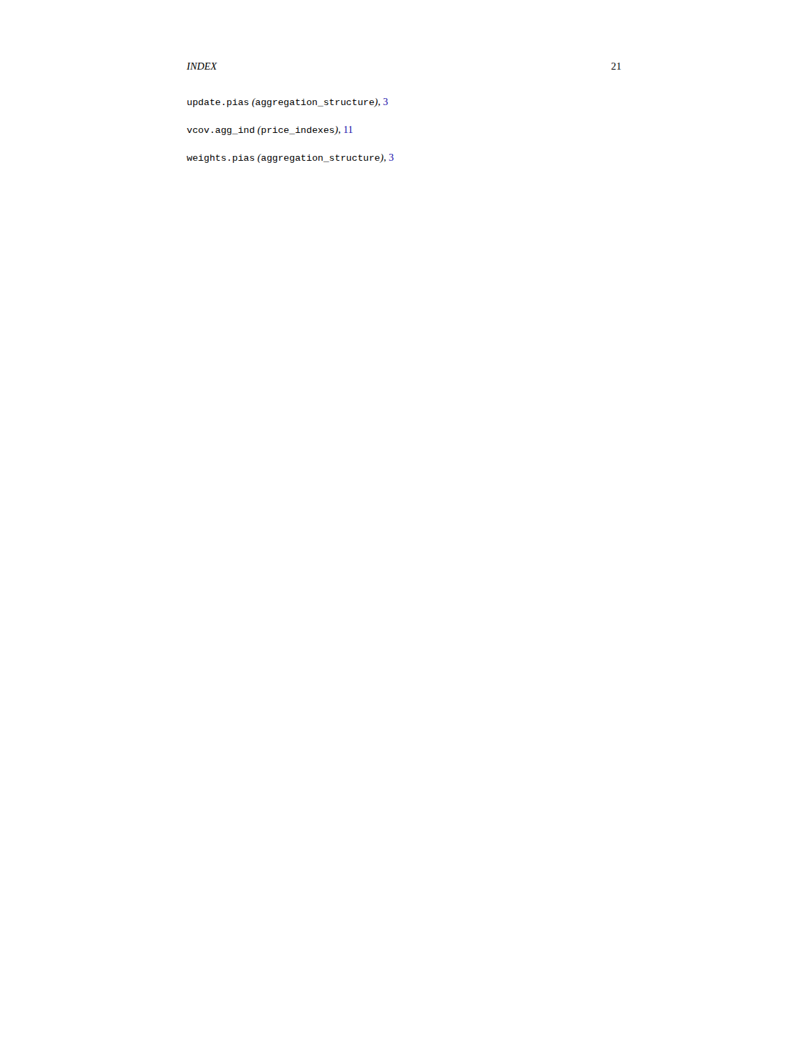INDEX 21
update.pias (aggregation_structure), 3
vcov.agg_ind (price_indexes), 11
weights.pias (aggregation_structure), 3